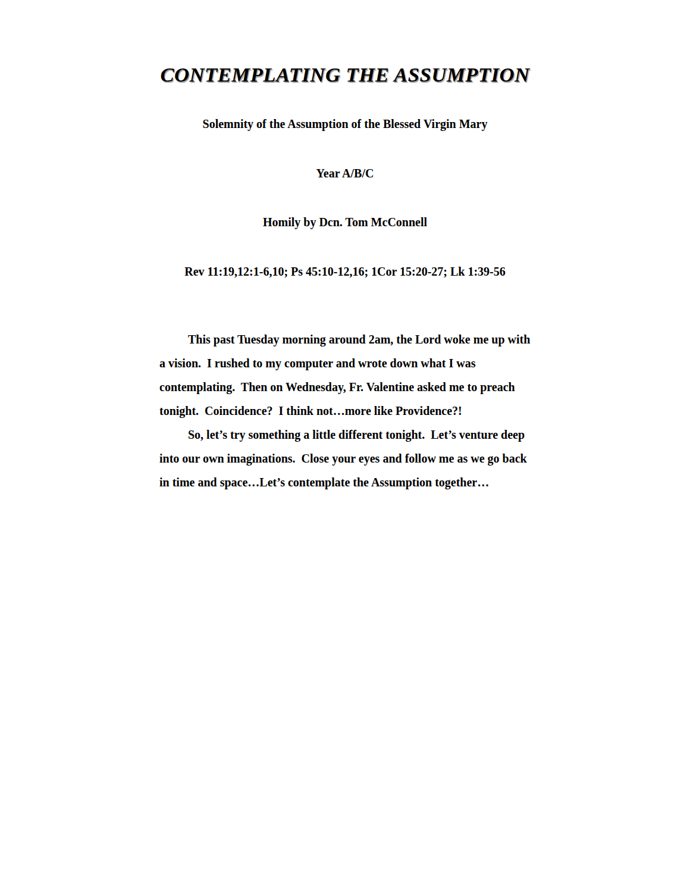CONTEMPLATING THE ASSUMPTION
Solemnity of the Assumption of the Blessed Virgin Mary
Year A/B/C
Homily by Dcn. Tom McConnell
Rev 11:19,12:1-6,10; Ps 45:10-12,16; 1Cor 15:20-27; Lk 1:39-56
This past Tuesday morning around 2am, the Lord woke me up with a vision. I rushed to my computer and wrote down what I was contemplating. Then on Wednesday, Fr. Valentine asked me to preach tonight. Coincidence? I think not…more like Providence?!
So, let’s try something a little different tonight. Let’s venture deep into our own imaginations. Close your eyes and follow me as we go back in time and space…Let’s contemplate the Assumption together…